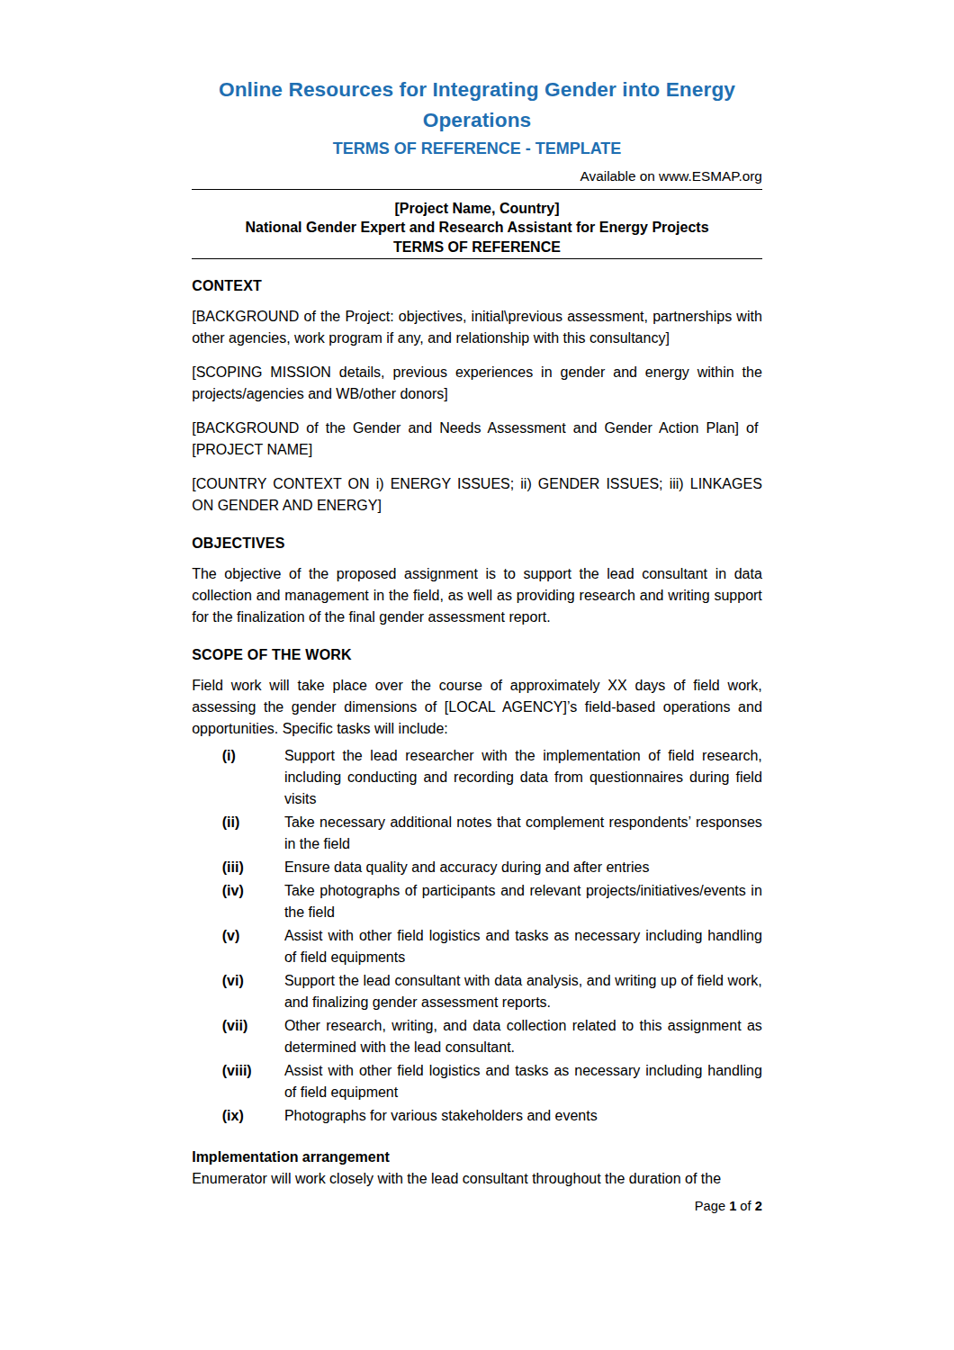Online Resources for Integrating Gender into Energy Operations
TERMS OF REFERENCE - TEMPLATE
Available on www.ESMAP.org
[Project Name, Country] National Gender Expert and Research Assistant for Energy Projects TERMS OF REFERENCE
CONTEXT
[BACKGROUND of the Project: objectives, initial\previous assessment, partnerships with other agencies, work program if any, and relationship with this consultancy]
[SCOPING MISSION details, previous experiences in gender and energy within the projects/agencies and WB/other donors]
[BACKGROUND of the Gender and Needs Assessment and Gender Action Plan] of [PROJECT NAME]
[COUNTRY CONTEXT ON i) ENERGY ISSUES; ii) GENDER ISSUES; iii) LINKAGES ON GENDER AND ENERGY]
OBJECTIVES
The objective of the proposed assignment is to support the lead consultant in data collection and management in the field, as well as providing research and writing support for the finalization of the final gender assessment report.
SCOPE OF THE WORK
Field work will take place over the course of approximately XX days of field work, assessing the gender dimensions of [LOCAL AGENCY]’s field-based operations and opportunities. Specific tasks will include:
(i) Support the lead researcher with the implementation of field research, including conducting and recording data from questionnaires during field visits
(ii) Take necessary additional notes that complement respondents’ responses in the field
(iii) Ensure data quality and accuracy during and after entries
(iv) Take photographs of participants and relevant projects/initiatives/events in the field
(v) Assist with other field logistics and tasks as necessary including handling of field equipments
(vi) Support the lead consultant with data analysis, and writing up of field work, and finalizing gender assessment reports.
(vii) Other research, writing, and data collection related to this assignment as determined with the lead consultant.
(viii) Assist with other field logistics and tasks as necessary including handling of field equipment
(ix) Photographs for various stakeholders and events
Implementation arrangement
Enumerator will work closely with the lead consultant throughout the duration of the
Page 1 of 2